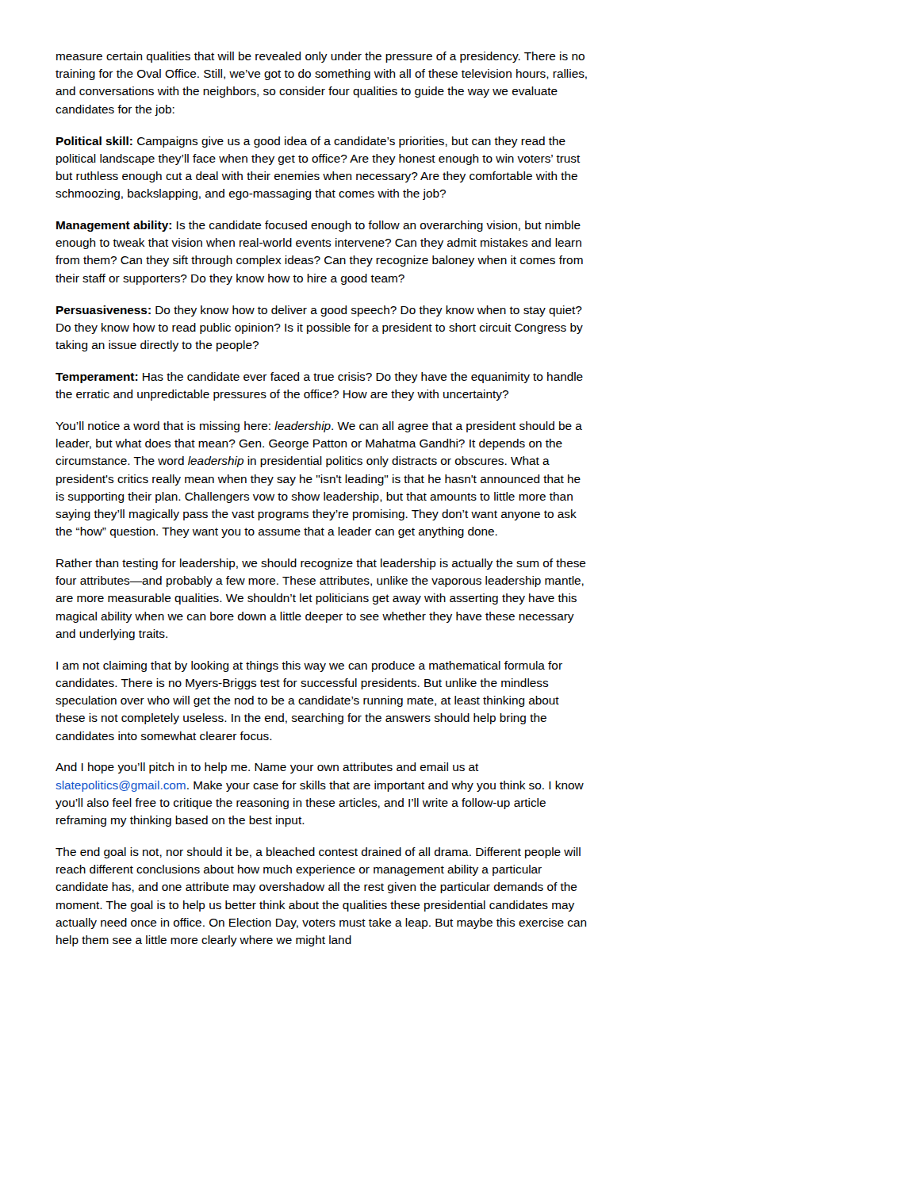measure certain qualities that will be revealed only under the pressure of a presidency. There is no training for the Oval Office. Still, we’ve got to do something with all of these television hours, rallies, and conversations with the neighbors, so consider four qualities to guide the way we evaluate candidates for the job:
Political skill: Campaigns give us a good idea of a candidate’s priorities, but can they read the political landscape they’ll face when they get to office? Are they honest enough to win voters’ trust but ruthless enough cut a deal with their enemies when necessary? Are they comfortable with the schmoozing, backslapping, and ego-massaging that comes with the job?
Management ability: Is the candidate focused enough to follow an overarching vision, but nimble enough to tweak that vision when real-world events intervene? Can they admit mistakes and learn from them? Can they sift through complex ideas? Can they recognize baloney when it comes from their staff or supporters? Do they know how to hire a good team?
Persuasiveness: Do they know how to deliver a good speech? Do they know when to stay quiet? Do they know how to read public opinion? Is it possible for a president to short circuit Congress by taking an issue directly to the people?
Temperament: Has the candidate ever faced a true crisis? Do they have the equanimity to handle the erratic and unpredictable pressures of the office? How are they with uncertainty?
You’ll notice a word that is missing here: leadership. We can all agree that a president should be a leader, but what does that mean? Gen. George Patton or Mahatma Gandhi? It depends on the circumstance. The word leadership in presidential politics only distracts or obscures. What a president's critics really mean when they say he "isn't leading" is that he hasn't announced that he is supporting their plan. Challengers vow to show leadership, but that amounts to little more than saying they’ll magically pass the vast programs they’re promising. They don’t want anyone to ask the “how” question. They want you to assume that a leader can get anything done.
Rather than testing for leadership, we should recognize that leadership is actually the sum of these four attributes—and probably a few more. These attributes, unlike the vaporous leadership mantle, are more measurable qualities. We shouldn’t let politicians get away with asserting they have this magical ability when we can bore down a little deeper to see whether they have these necessary and underlying traits.
I am not claiming that by looking at things this way we can produce a mathematical formula for candidates. There is no Myers-Briggs test for successful presidents. But unlike the mindless speculation over who will get the nod to be a candidate’s running mate, at least thinking about these is not completely useless. In the end, searching for the answers should help bring the candidates into somewhat clearer focus.
And I hope you’ll pitch in to help me. Name your own attributes and email us at slatepolitics@gmail.com. Make your case for skills that are important and why you think so. I know you’ll also feel free to critique the reasoning in these articles, and I’ll write a follow-up article reframing my thinking based on the best input.
The end goal is not, nor should it be, a bleached contest drained of all drama. Different people will reach different conclusions about how much experience or management ability a particular candidate has, and one attribute may overshadow all the rest given the particular demands of the moment. The goal is to help us better think about the qualities these presidential candidates may actually need once in office. On Election Day, voters must take a leap. But maybe this exercise can help them see a little more clearly where we might land